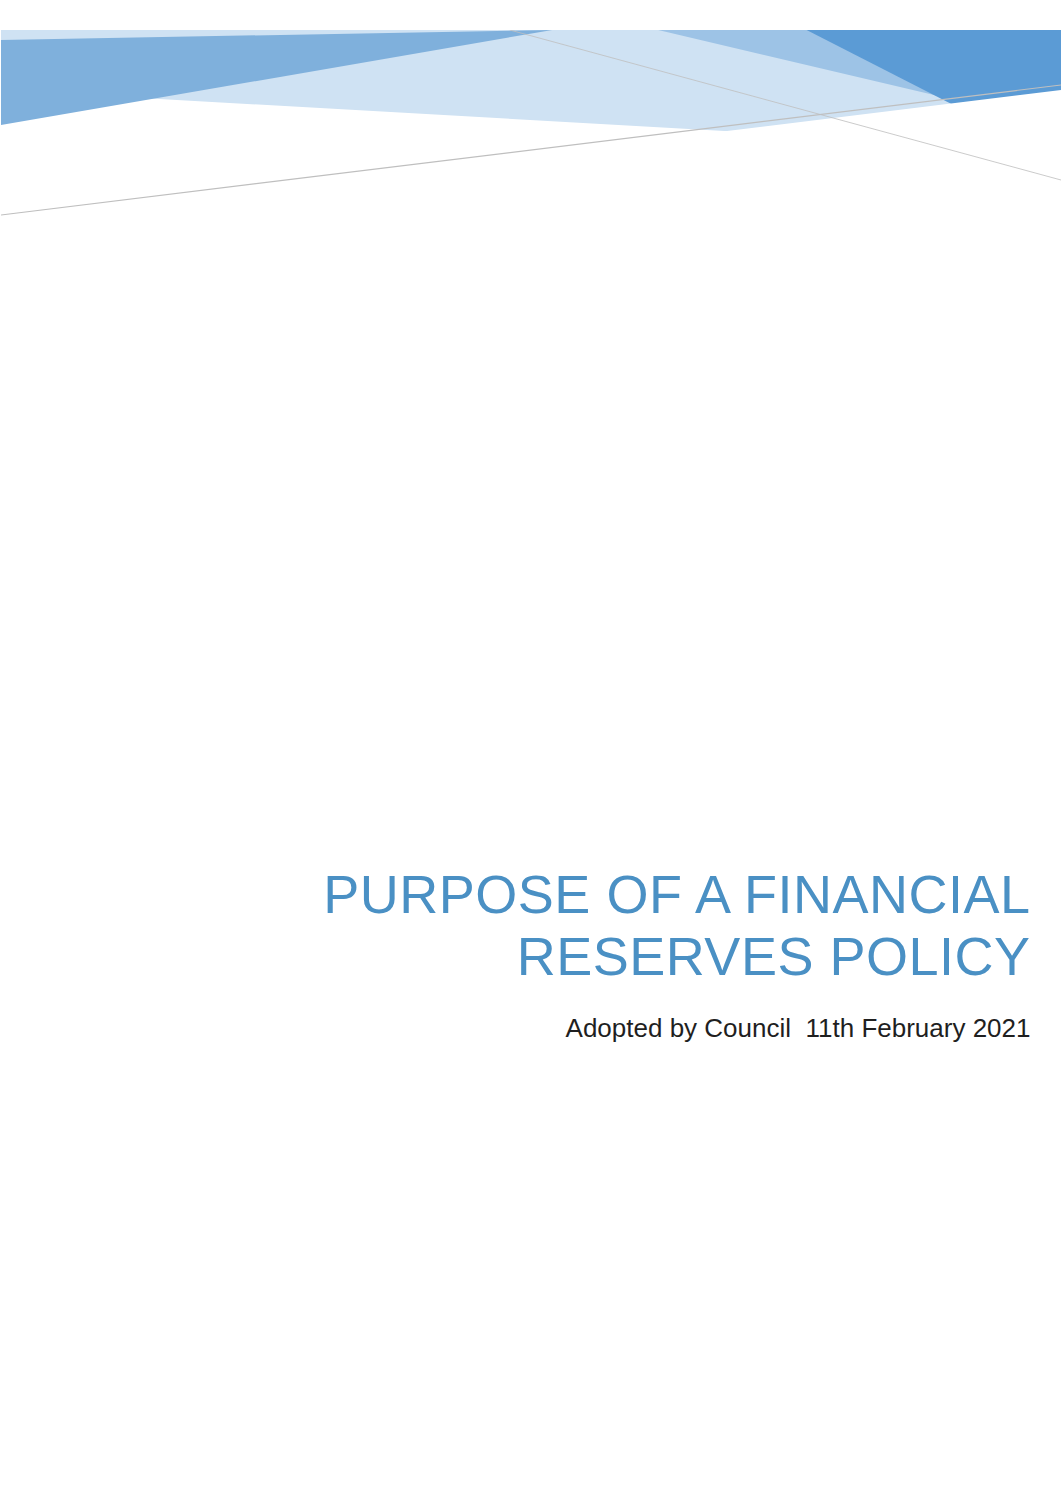PURPOSE OF A FINANCIAL
RESERVES POLICY
Adopted by Council 11th February 2021